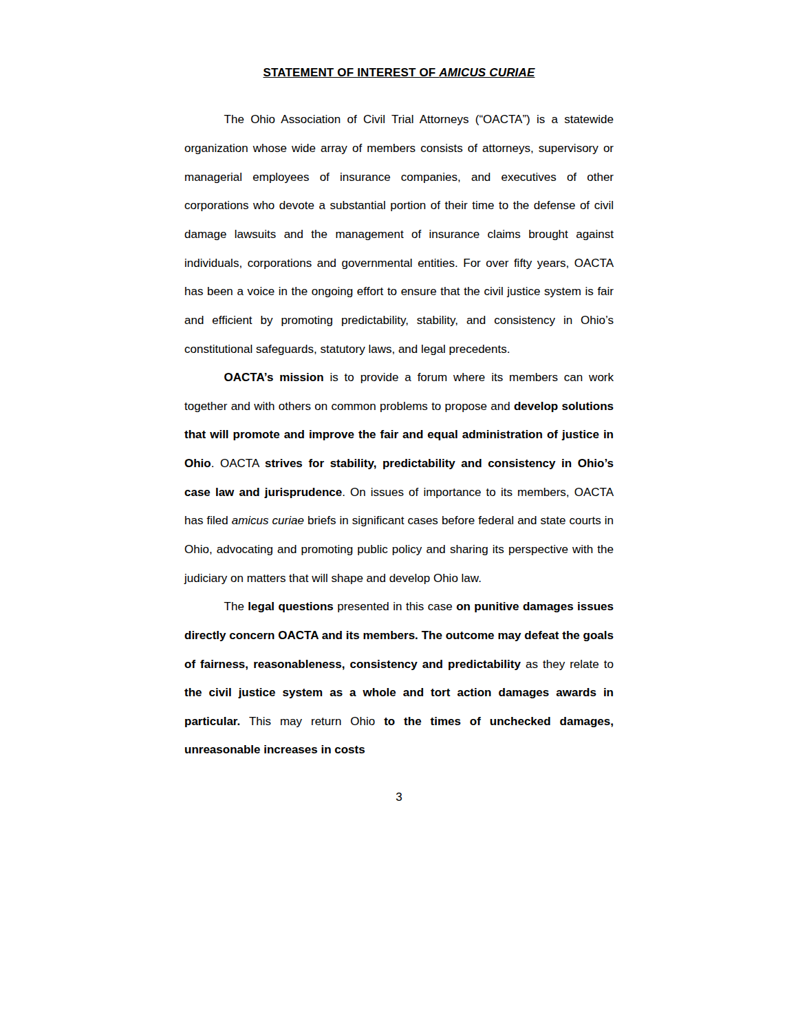STATEMENT OF INTEREST OF AMICUS CURIAE
The Ohio Association of Civil Trial Attorneys (“OACTA”) is a statewide organization whose wide array of members consists of attorneys, supervisory or managerial employees of insurance companies, and executives of other corporations who devote a substantial portion of their time to the defense of civil damage lawsuits and the management of insurance claims brought against individuals, corporations and governmental entities. For over fifty years, OACTA has been a voice in the ongoing effort to ensure that the civil justice system is fair and efficient by promoting predictability, stability, and consistency in Ohio’s constitutional safeguards, statutory laws, and legal precedents.
OACTA’s mission is to provide a forum where its members can work together and with others on common problems to propose and develop solutions that will promote and improve the fair and equal administration of justice in Ohio. OACTA strives for stability, predictability and consistency in Ohio’s case law and jurisprudence. On issues of importance to its members, OACTA has filed amicus curiae briefs in significant cases before federal and state courts in Ohio, advocating and promoting public policy and sharing its perspective with the judiciary on matters that will shape and develop Ohio law.
The legal questions presented in this case on punitive damages issues directly concern OACTA and its members. The outcome may defeat the goals of fairness, reasonableness, consistency and predictability as they relate to the civil justice system as a whole and tort action damages awards in particular. This may return Ohio to the times of unchecked damages, unreasonable increases in costs
3